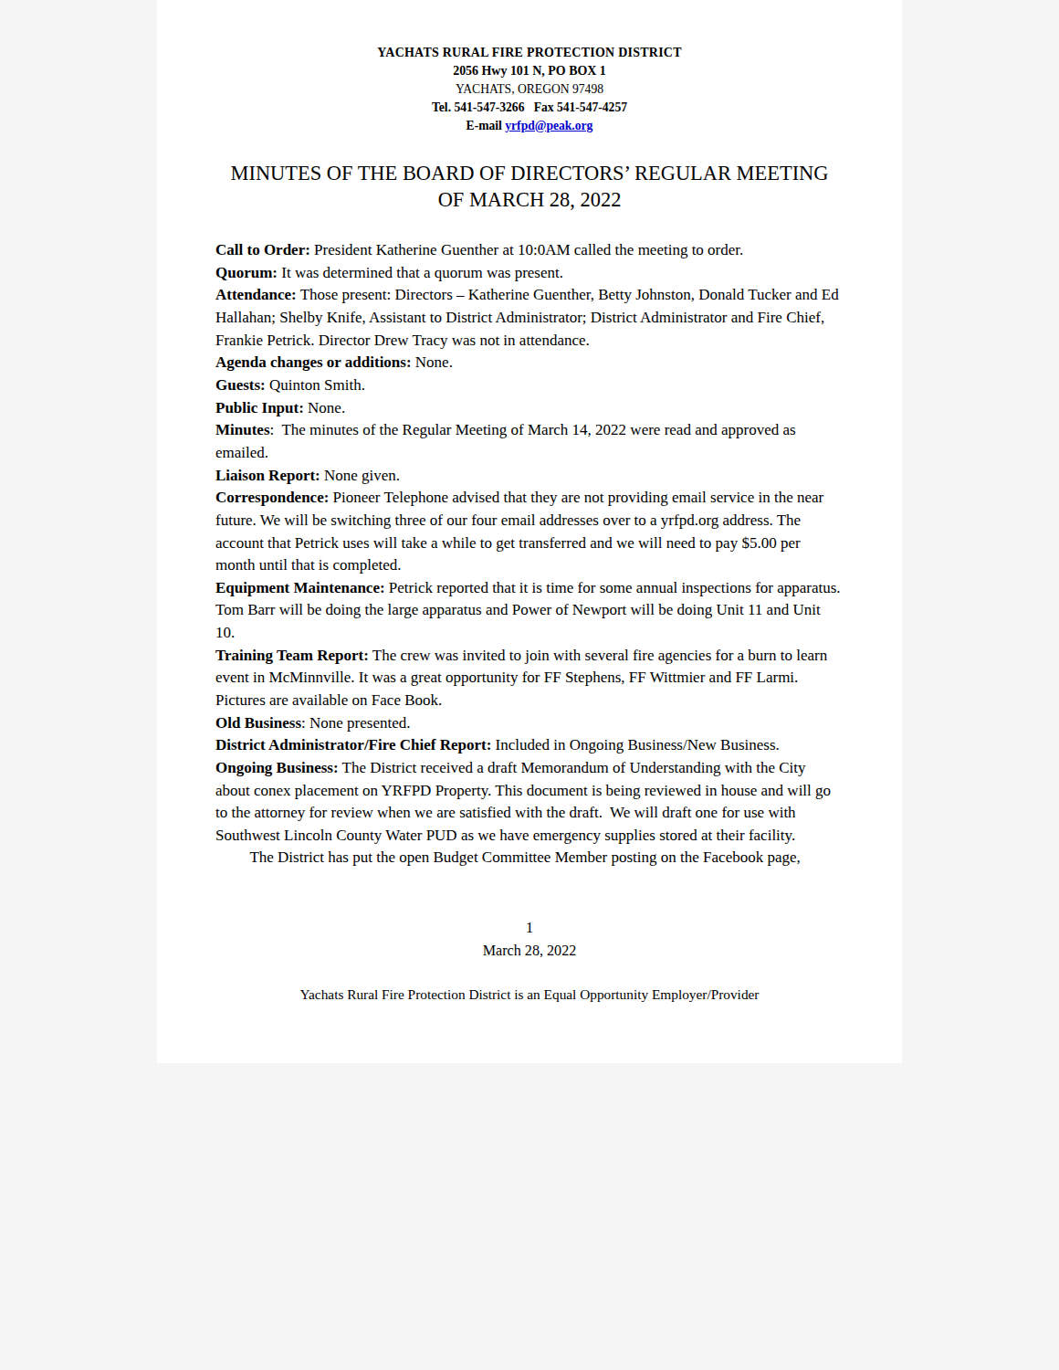YACHATS RURAL FIRE PROTECTION DISTRICT
2056 Hwy 101 N, PO BOX 1
YACHATS, OREGON 97498
Tel. 541-547-3266 Fax 541-547-4257
E-mail yrfpd@peak.org
MINUTES OF THE BOARD OF DIRECTORS’ REGULAR MEETING
OF MARCH 28, 2022
Call to Order: President Katherine Guenther at 10:0AM called the meeting to order.
Quorum: It was determined that a quorum was present.
Attendance: Those present: Directors – Katherine Guenther, Betty Johnston, Donald Tucker and Ed Hallahan; Shelby Knife, Assistant to District Administrator; District Administrator and Fire Chief, Frankie Petrick. Director Drew Tracy was not in attendance.
Agenda changes or additions: None.
Guests: Quinton Smith.
Public Input: None.
Minutes: The minutes of the Regular Meeting of March 14, 2022 were read and approved as emailed.
Liaison Report: None given.
Correspondence: Pioneer Telephone advised that they are not providing email service in the near future. We will be switching three of our four email addresses over to a yrfpd.org address. The account that Petrick uses will take a while to get transferred and we will need to pay $5.00 per month until that is completed.
Equipment Maintenance: Petrick reported that it is time for some annual inspections for apparatus. Tom Barr will be doing the large apparatus and Power of Newport will be doing Unit 11 and Unit 10.
Training Team Report: The crew was invited to join with several fire agencies for a burn to learn event in McMinnville. It was a great opportunity for FF Stephens, FF Wittmier and FF Larmi. Pictures are available on Face Book.
Old Business: None presented.
District Administrator/Fire Chief Report: Included in Ongoing Business/New Business.
Ongoing Business: The District received a draft Memorandum of Understanding with the City about conex placement on YRFPD Property. This document is being reviewed in house and will go to the attorney for review when we are satisfied with the draft. We will draft one for use with Southwest Lincoln County Water PUD as we have emergency supplies stored at their facility.
The District has put the open Budget Committee Member posting on the Facebook page,
1
March 28, 2022
Yachats Rural Fire Protection District is an Equal Opportunity Employer/Provider